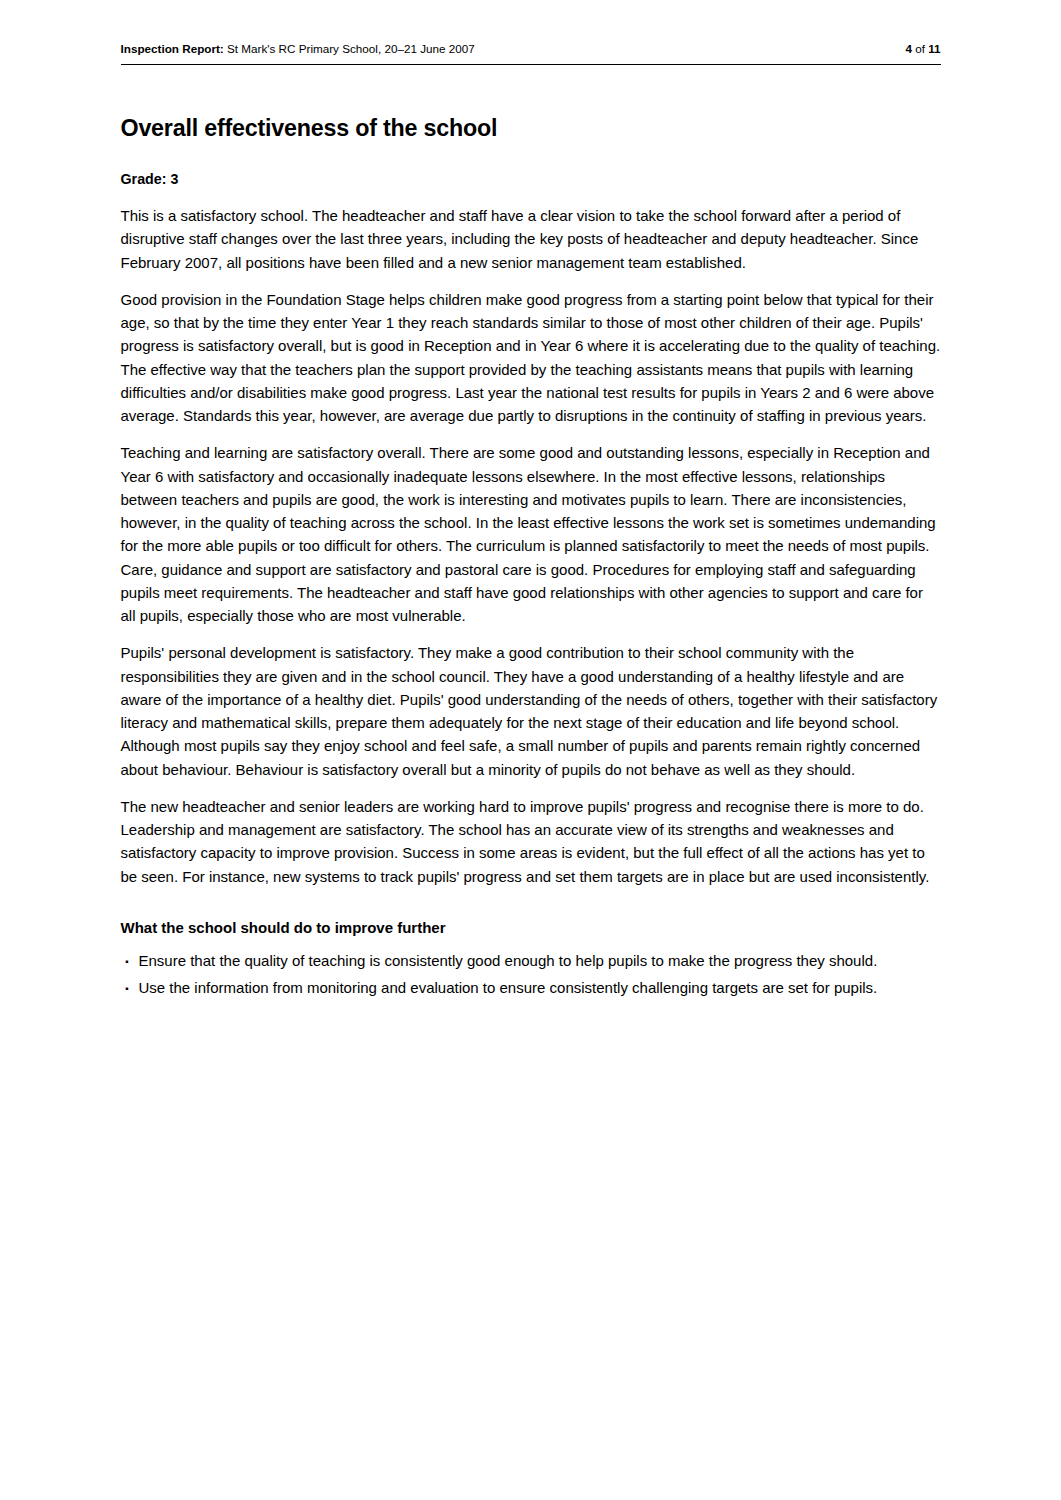Inspection Report: St Mark's RC Primary School, 20–21 June 2007
4 of 11
Overall effectiveness of the school
Grade: 3
This is a satisfactory school. The headteacher and staff have a clear vision to take the school forward after a period of disruptive staff changes over the last three years, including the key posts of headteacher and deputy headteacher. Since February 2007, all positions have been filled and a new senior management team established.
Good provision in the Foundation Stage helps children make good progress from a starting point below that typical for their age, so that by the time they enter Year 1 they reach standards similar to those of most other children of their age. Pupils' progress is satisfactory overall, but is good in Reception and in Year 6 where it is accelerating due to the quality of teaching. The effective way that the teachers plan the support provided by the teaching assistants means that pupils with learning difficulties and/or disabilities make good progress. Last year the national test results for pupils in Years 2 and 6 were above average. Standards this year, however, are average due partly to disruptions in the continuity of staffing in previous years.
Teaching and learning are satisfactory overall. There are some good and outstanding lessons, especially in Reception and Year 6 with satisfactory and occasionally inadequate lessons elsewhere. In the most effective lessons, relationships between teachers and pupils are good, the work is interesting and motivates pupils to learn. There are inconsistencies, however, in the quality of teaching across the school. In the least effective lessons the work set is sometimes undemanding for the more able pupils or too difficult for others. The curriculum is planned satisfactorily to meet the needs of most pupils. Care, guidance and support are satisfactory and pastoral care is good. Procedures for employing staff and safeguarding pupils meet requirements. The headteacher and staff have good relationships with other agencies to support and care for all pupils, especially those who are most vulnerable.
Pupils' personal development is satisfactory. They make a good contribution to their school community with the responsibilities they are given and in the school council. They have a good understanding of a healthy lifestyle and are aware of the importance of a healthy diet. Pupils' good understanding of the needs of others, together with their satisfactory literacy and mathematical skills, prepare them adequately for the next stage of their education and life beyond school. Although most pupils say they enjoy school and feel safe, a small number of pupils and parents remain rightly concerned about behaviour. Behaviour is satisfactory overall but a minority of pupils do not behave as well as they should.
The new headteacher and senior leaders are working hard to improve pupils' progress and recognise there is more to do. Leadership and management are satisfactory. The school has an accurate view of its strengths and weaknesses and satisfactory capacity to improve provision. Success in some areas is evident, but the full effect of all the actions has yet to be seen. For instance, new systems to track pupils' progress and set them targets are in place but are used inconsistently.
What the school should do to improve further
Ensure that the quality of teaching is consistently good enough to help pupils to make the progress they should.
Use the information from monitoring and evaluation to ensure consistently challenging targets are set for pupils.